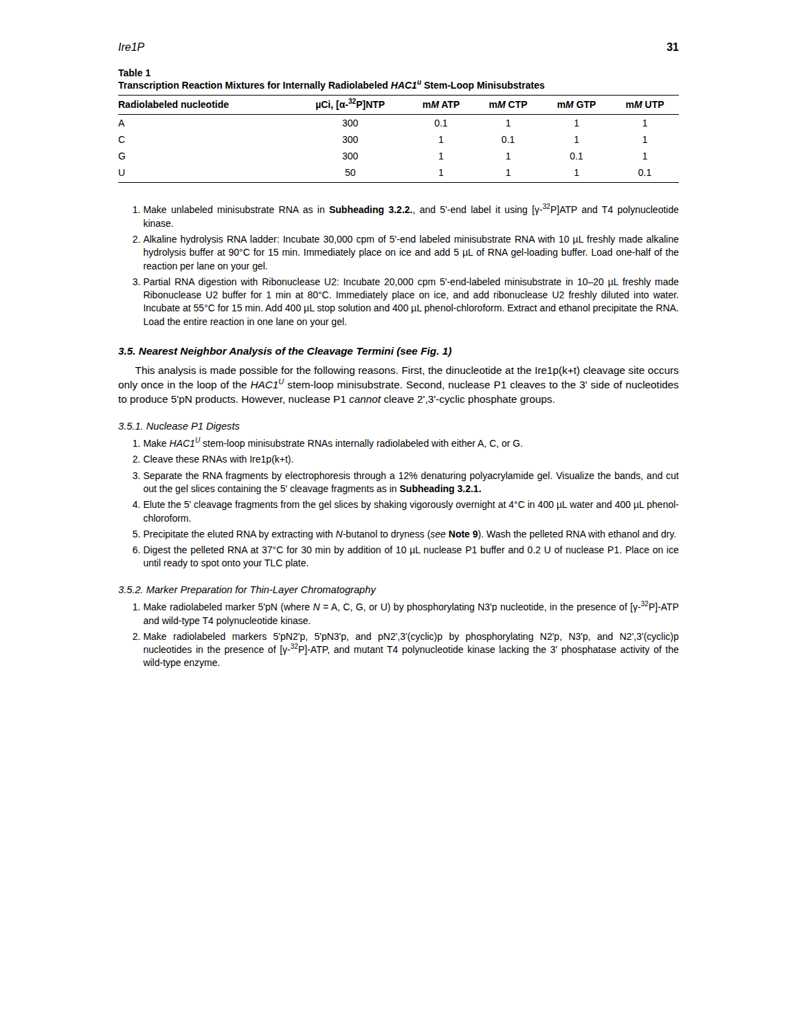Ire1P 31
Table 1 Transcription Reaction Mixtures for Internally Radiolabeled HAC1u Stem-Loop Minisubstrates
| Radiolabeled nucleotide | µCi, [α- 32 P]NTP | m M ATP | m M CTP | m M GTP | m M UTP |
| --- | --- | --- | --- | --- | --- |
| A | 300 | 0.1 | 1 | 1 | 1 |
| C | 300 | 1 | 0.1 | 1 | 1 |
| G | 300 | 1 | 1 | 0.1 | 1 |
| U | 50 | 1 | 1 | 1 | 0.1 |
Make unlabeled minisubstrate RNA as in Subheading 3.2.2., and 5'-end label it using [γ-32P]ATP and T4 polynucleotide kinase.
Alkaline hydrolysis RNA ladder: Incubate 30,000 cpm of 5'-end labeled minisubstrate RNA with 10 µL freshly made alkaline hydrolysis buffer at 90°C for 15 min. Immediately place on ice and add 5 µL of RNA gel-loading buffer. Load one-half of the reaction per lane on your gel.
Partial RNA digestion with Ribonuclease U2: Incubate 20,000 cpm 5'-end-labeled minisubstrate in 10–20 µL freshly made Ribonuclease U2 buffer for 1 min at 80°C. Immediately place on ice, and add ribonuclease U2 freshly diluted into water. Incubate at 55°C for 15 min. Add 400 µL stop solution and 400 µL phenol-chloroform. Extract and ethanol precipitate the RNA. Load the entire reaction in one lane on your gel.
3.5. Nearest Neighbor Analysis of the Cleavage Termini (see Fig. 1)
This analysis is made possible for the following reasons. First, the dinucleotide at the Ire1p(k+t) cleavage site occurs only once in the loop of the HAC1U stem-loop minisubstrate. Second, nuclease P1 cleaves to the 3' side of nucleotides to produce 5'pN products. However, nuclease P1 cannot cleave 2',3'-cyclic phosphate groups.
3.5.1. Nuclease P1 Digests
Make HAC1U stem-loop minisubstrate RNAs internally radiolabeled with either A, C, or G.
Cleave these RNAs with Ire1p(k+t).
Separate the RNA fragments by electrophoresis through a 12% denaturing polyacrylamide gel. Visualize the bands, and cut out the gel slices containing the 5' cleavage fragments as in Subheading 3.2.1.
Elute the 5' cleavage fragments from the gel slices by shaking vigorously overnight at 4°C in 400 µL water and 400 µL phenol-chloroform.
Precipitate the eluted RNA by extracting with N-butanol to dryness (see Note 9). Wash the pelleted RNA with ethanol and dry.
Digest the pelleted RNA at 37°C for 30 min by addition of 10 µL nuclease P1 buffer and 0.2 U of nuclease P1. Place on ice until ready to spot onto your TLC plate.
3.5.2. Marker Preparation for Thin-Layer Chromatography
Make radiolabeled marker 5'pN (where N = A, C, G, or U) by phosphorylating N3'p nucleotide, in the presence of [γ-32P]-ATP and wild-type T4 polynucleotide kinase.
Make radiolabeled markers 5'pN2'p, 5'pN3'p, and pN2',3'(cyclic)p by phosphorylating N2'p, N3'p, and N2',3'(cyclic)p nucleotides in the presence of [γ-32P]-ATP, and mutant T4 polynucleotide kinase lacking the 3' phosphatase activity of the wild-type enzyme.